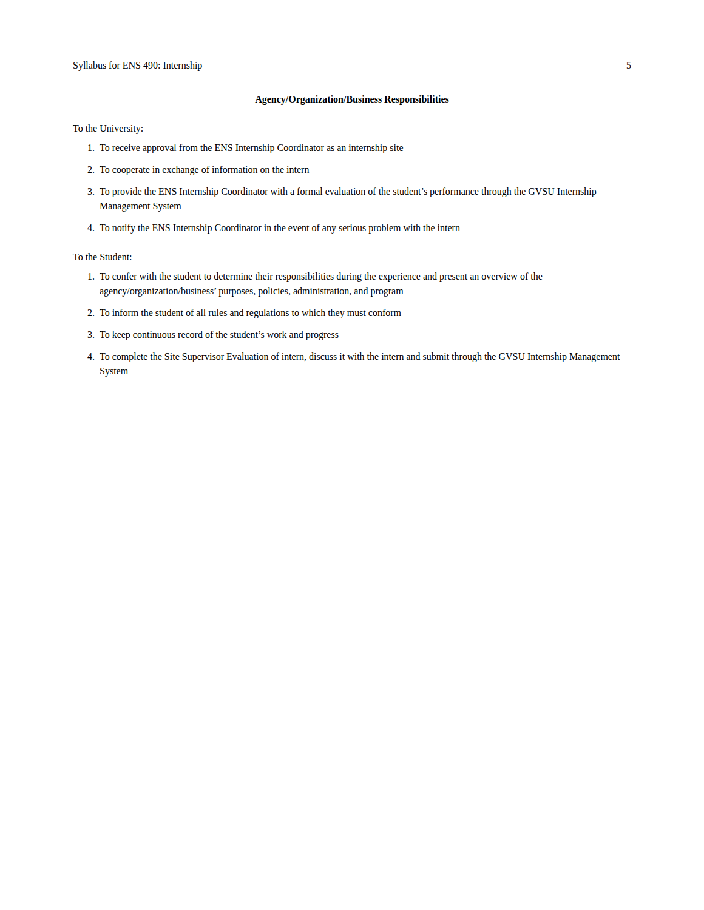Syllabus for ENS 490: Internship 5
Agency/Organization/Business Responsibilities
To the University:
To receive approval from the ENS Internship Coordinator as an internship site
To cooperate in exchange of information on the intern
To provide the ENS Internship Coordinator with a formal evaluation of the student’s performance through the GVSU Internship Management System
To notify the ENS Internship Coordinator in the event of any serious problem with the intern
To the Student:
To confer with the student to determine their responsibilities during the experience and present an overview of the agency/organization/business’ purposes, policies, administration, and program
To inform the student of all rules and regulations to which they must conform
To keep continuous record of the student’s work and progress
To complete the Site Supervisor Evaluation of intern, discuss it with the intern and submit through the GVSU Internship Management System